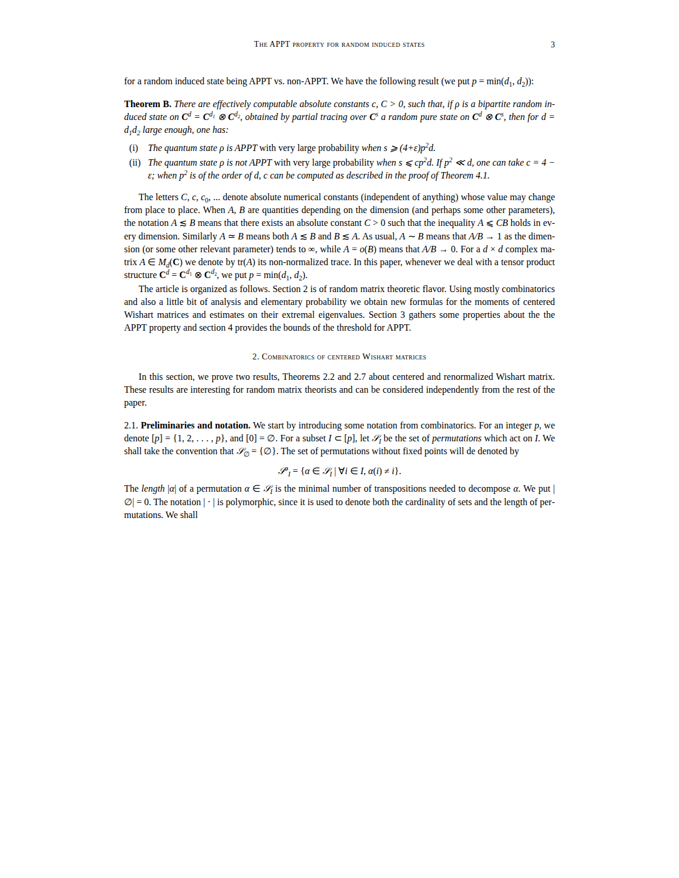The APPT property for random induced states 3
for a random induced state being APPT vs. non-APPT. We have the following result (we put p = min(d1, d2)):
Theorem B. There are effectively computable absolute constants c, C > 0, such that, if ρ is a bipartite random induced state on Cd = Cd1 ⊗ Cd2, obtained by partial tracing over Cs a random pure state on Cd ⊗ Cs, then for d = d1d2 large enough, one has:
(i) The quantum state ρ is APPT with very large probability when s ⩾ (4+ε)p2d.
(ii) The quantum state ρ is not APPT with very large probability when s ⩽ cp2d. If p2 ≪ d, one can take c = 4 − ε; when p2 is of the order of d, c can be computed as described in the proof of Theorem 4.1.
The letters C, c, c0, ... denote absolute numerical constants (independent of anything) whose value may change from place to place. When A, B are quantities depending on the dimension (and perhaps some other parameters), the notation A ≲ B means that there exists an absolute constant C > 0 such that the inequality A ⩽ CB holds in every dimension. Similarly A ≃ B means both A ≲ B and B ≲ A. As usual, A ∼ B means that A/B → 1 as the dimension (or some other relevant parameter) tends to ∞, while A = o(B) means that A/B → 0. For a d × d complex matrix A ∈ Md(C) we denote by tr(A) its non-normalized trace. In this paper, whenever we deal with a tensor product structure Cd = Cd1 ⊗ Cd2, we put p = min(d1, d2).
The article is organized as follows. Section 2 is of random matrix theoretic flavor. Using mostly combinatorics and also a little bit of analysis and elementary probability we obtain new formulas for the moments of centered Wishart matrices and estimates on their extremal eigenvalues. Section 3 gathers some properties about the the APPT property and section 4 provides the bounds of the threshold for APPT.
2. Combinatorics of centered Wishart matrices
In this section, we prove two results, Theorems 2.2 and 2.7 about centered and renormalized Wishart matrix. These results are interesting for random matrix theorists and can be considered independently from the rest of the paper.
2.1. Preliminaries and notation. We start by introducing some notation from combinatorics. For an integer p, we denote [p] = {1, 2, . . . , p}, and [0] = ∅. For a subset I ⊂ [p], let 𝒮I be the set of permutations which act on I. We shall take the convention that 𝒮∅ = {∅}. The set of permutations without fixed points will de denoted by
𝒮oI = {α ∈ 𝒮I | ∀i ∈ I, α(i) ≠ i}.
The length |α| of a permutation α ∈ 𝒮I is the minimal number of transpositions needed to decompose α. We put |∅| = 0. The notation | · | is polymorphic, since it is used to denote both the cardinality of sets and the length of permutations. We shall